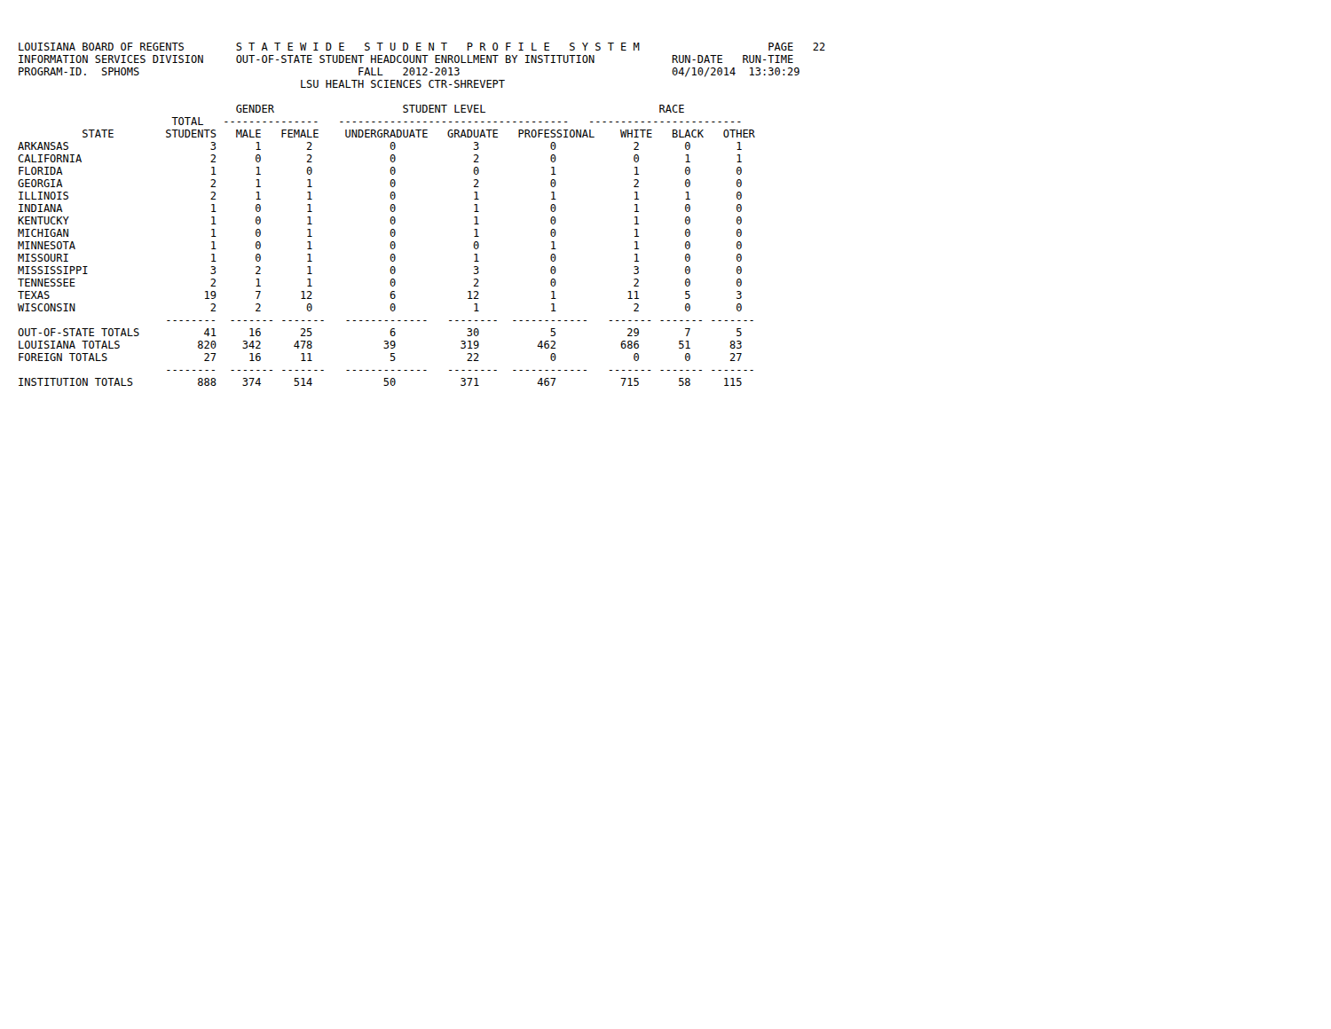LOUISIANA BOARD OF REGENTS        S T A T E W I D E   S T U D E N T   P R O F I L E   S Y S T E M                    PAGE   22
INFORMATION SERVICES DIVISION     OUT-OF-STATE STUDENT HEADCOUNT ENROLLMENT BY INSTITUTION            RUN-DATE   RUN-TIME
PROGRAM-ID.  SPHOMS                                  FALL   2012-2013                                 04/10/2014  13:30:29
                                            LSU HEALTH SCIENCES CTR-SHREVEPT

                                  GENDER                    STUDENT LEVEL                           RACE
                        TOTAL   ---------------   ------------------------------------   ------------------------
          STATE        STUDENTS   MALE   FEMALE    UNDERGRADUATE   GRADUATE   PROFESSIONAL    WHITE   BLACK   OTHER
ARKANSAS                      3      1       2            0            3           0            2       0       1
CALIFORNIA                    2      0       2            0            2           0            0       1       1
FLORIDA                       1      1       0            0            0           1            1       0       0
GEORGIA                       2      1       1            0            2           0            2       0       0
ILLINOIS                      2      1       1            0            1           1            1       1       0
INDIANA                       1      0       1            0            1           0            1       0       0
KENTUCKY                      1      0       1            0            1           0            1       0       0
MICHIGAN                      1      0       1            0            1           0            1       0       0
MINNESOTA                     1      0       1            0            0           1            1       0       0
MISSOURI                      1      0       1            0            1           0            1       0       0
MISSISSIPPI                   3      2       1            0            3           0            3       0       0
TENNESSEE                     2      1       1            0            2           0            2       0       0
TEXAS                        19      7      12            6           12           1           11       5       3
WISCONSIN                     2      2       0            0            1           1            2       0       0
                       --------  ------- -------   -------------   --------  ------------   ------- ------- -------
OUT-OF-STATE TOTALS          41     16      25            6           30           5           29       7       5
LOUISIANA TOTALS            820    342     478           39          319         462          686      51      83
FOREIGN TOTALS               27     16      11            5           22           0            0       0      27
                       --------  ------- -------   -------------   --------  ------------   ------- ------- -------
INSTITUTION TOTALS          888    374     514           50          371         467          715      58     115